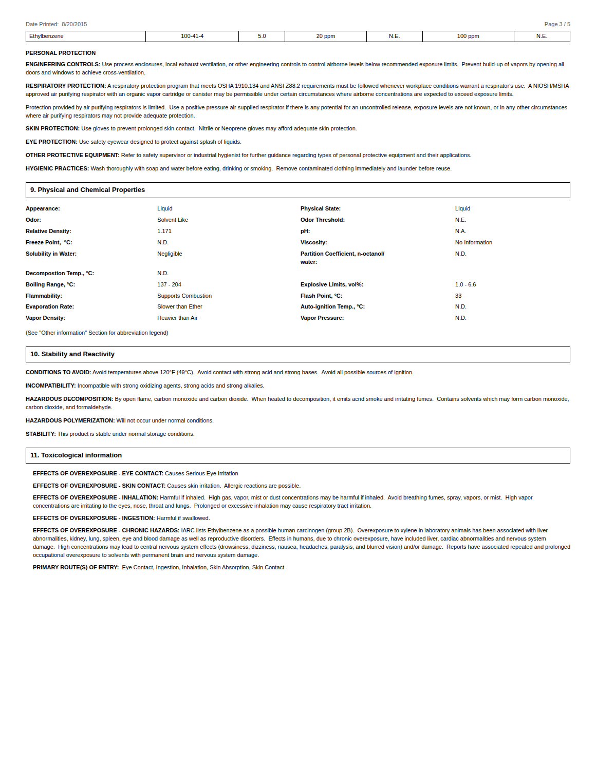Date Printed: 8/20/2015 Page 3 / 5
| Ethylbenzene | 100-41-4 | 5.0 | 20 ppm | N.E. | 100 ppm | N.E. |
PERSONAL PROTECTION
ENGINEERING CONTROLS: Use process enclosures, local exhaust ventilation, or other engineering controls to control airborne levels below recommended exposure limits. Prevent build-up of vapors by opening all doors and windows to achieve cross-ventilation.
RESPIRATORY PROTECTION: A respiratory protection program that meets OSHA 1910.134 and ANSI Z88.2 requirements must be followed whenever workplace conditions warrant a respirator's use. A NIOSH/MSHA approved air purifying respirator with an organic vapor cartridge or canister may be permissible under certain circumstances where airborne concentrations are expected to exceed exposure limits.
Protection provided by air purifying respirators is limited. Use a positive pressure air supplied respirator if there is any potential for an uncontrolled release, exposure levels are not known, or in any other circumstances where air purifying respirators may not provide adequate protection.
SKIN PROTECTION: Use gloves to prevent prolonged skin contact. Nitrile or Neoprene gloves may afford adequate skin protection.
EYE PROTECTION: Use safety eyewear designed to protect against splash of liquids.
OTHER PROTECTIVE EQUIPMENT: Refer to safety supervisor or industrial hygienist for further guidance regarding types of personal protective equipment and their applications.
HYGIENIC PRACTICES: Wash thoroughly with soap and water before eating, drinking or smoking. Remove contaminated clothing immediately and launder before reuse.
9. Physical and Chemical Properties
Appearance:
Liquid
Physical State:
Liquid
Odor:
Solvent Like
Odor Threshold:
N.E.
Relative Density:
1.171
pH:
N.A.
Freeze Point, °C:
N.D.
Viscosity:
No Information
Solubility in Water:
Negligible
Partition Coefficient, n-octanol/
water:
N.D.
Decompostion Temp., °C:
N.D.
Boiling Range, °C:
137 - 204
Explosive Limits, vol%:
1.0 - 6.6
Flammability:
Supports Combustion
Flash Point, °C:
33
Evaporation Rate:
Slower than Ether
Auto-ignition Temp., °C:
N.D.
Vapor Density:
Heavier than Air
Vapor Pressure:
N.D.
(See "Other information" Section for abbreviation legend)
10. Stability and Reactivity
CONDITIONS TO AVOID: Avoid temperatures above 120°F (49°C). Avoid contact with strong acid and strong bases. Avoid all possible sources of ignition.
INCOMPATIBILITY: Incompatible with strong oxidizing agents, strong acids and strong alkalies.
HAZARDOUS DECOMPOSITION: By open flame, carbon monoxide and carbon dioxide. When heated to decomposition, it emits acrid smoke and irritating fumes. Contains solvents which may form carbon monoxide, carbon dioxide, and formaldehyde.
HAZARDOUS POLYMERIZATION: Will not occur under normal conditions.
STABILITY: This product is stable under normal storage conditions.
11. Toxicological information
EFFECTS OF OVEREXPOSURE - EYE CONTACT: Causes Serious Eye Irritation
EFFECTS OF OVEREXPOSURE - SKIN CONTACT: Causes skin irritation. Allergic reactions are possible.
EFFECTS OF OVEREXPOSURE - INHALATION: Harmful if inhaled. High gas, vapor, mist or dust concentrations may be harmful if inhaled. Avoid breathing fumes, spray, vapors, or mist. High vapor concentrations are irritating to the eyes, nose, throat and lungs. Prolonged or excessive inhalation may cause respiratory tract irritation.
EFFECTS OF OVEREXPOSURE - INGESTION: Harmful if swallowed.
EFFECTS OF OVEREXPOSURE - CHRONIC HAZARDS: IARC lists Ethylbenzene as a possible human carcinogen (group 2B). Overexposure to xylene in laboratory animals has been associated with liver abnormalities, kidney, lung, spleen, eye and blood damage as well as reproductive disorders. Effects in humans, due to chronic overexposure, have included liver, cardiac abnormalities and nervous system damage. High concentrations may lead to central nervous system effects (drowsiness, dizziness, nausea, headaches, paralysis, and blurred vision) and/or damage. Reports have associated repeated and prolonged occupational overexposure to solvents with permanent brain and nervous system damage.
PRIMARY ROUTE(S) OF ENTRY: Eye Contact, Ingestion, Inhalation, Skin Absorption, Skin Contact